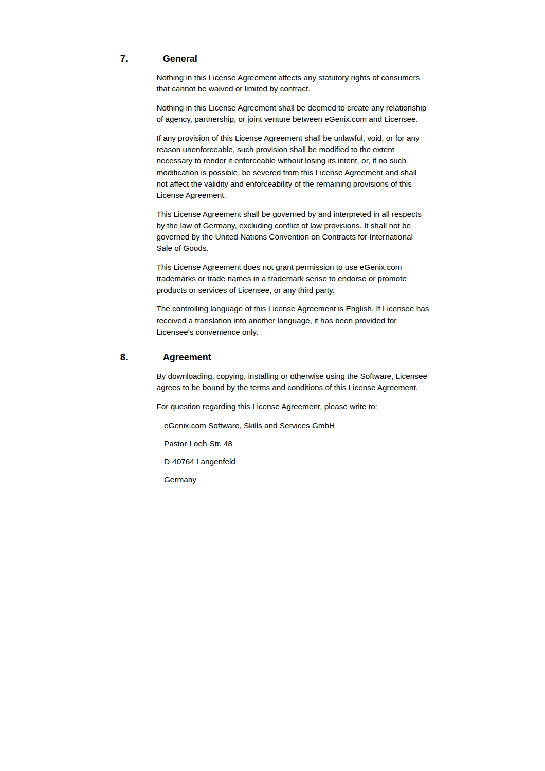7.
General
Nothing in this License Agreement affects any statutory rights of consumers that cannot be waived or limited by contract.
Nothing in this License Agreement shall be deemed to create any relationship of agency, partnership, or joint venture between eGenix.com and Licensee.
If any provision of this License Agreement shall be unlawful, void, or for any reason unenforceable, such provision shall be modified to the extent necessary to render it enforceable without losing its intent, or, if no such modification is possible, be severed from this License Agreement and shall not affect the validity and enforceability of the remaining provisions of this License Agreement.
This License Agreement shall be governed by and interpreted in all respects by the law of Germany, excluding conflict of law provisions. It shall not be governed by the United Nations Convention on Contracts for International Sale of Goods.
This License Agreement does not grant permission to use eGenix.com trademarks or trade names in a trademark sense to endorse or promote products or services of Licensee, or any third party.
The controlling language of this License Agreement is English. If Licensee has received a translation into another language, it has been provided for Licensee's convenience only.
8.
Agreement
By downloading, copying, installing or otherwise using the Software, Licensee agrees to be bound by the terms and conditions of this License Agreement.
For question regarding this License Agreement, please write to:
eGenix.com Software, Skills and Services GmbH
Pastor-Loeh-Str. 48
D-40764 Langenfeld
Germany